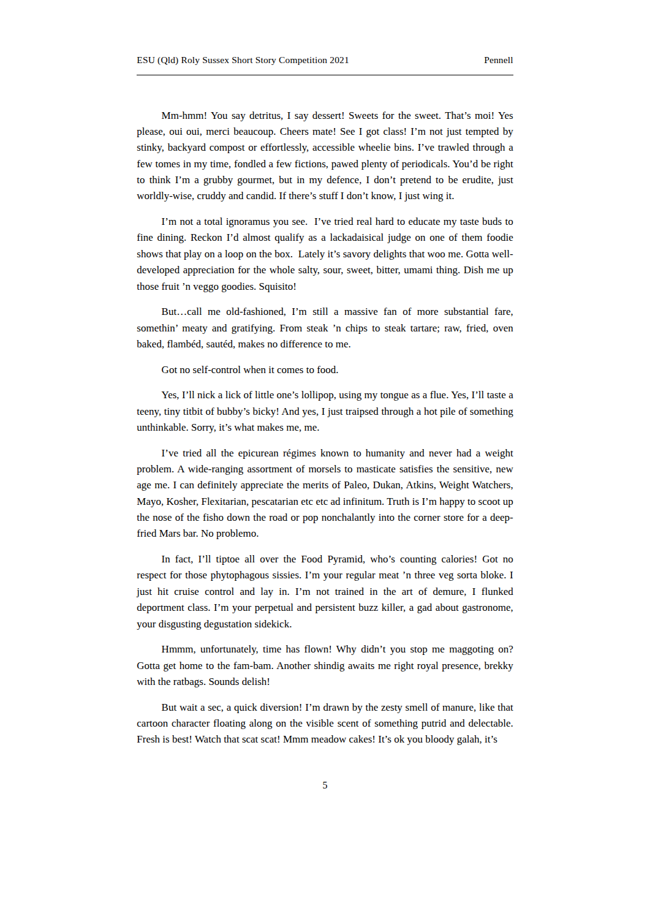ESU (Qld) Roly Sussex Short Story Competition 2021 Pennell
Mm-hmm! You say detritus, I say dessert! Sweets for the sweet. That’s moi! Yes please, oui oui, merci beaucoup. Cheers mate! See I got class! I’m not just tempted by stinky, backyard compost or effortlessly, accessible wheelie bins. I’ve trawled through a few tomes in my time, fondled a few fictions, pawed plenty of periodicals. You’d be right to think I’m a grubby gourmet, but in my defence, I don’t pretend to be erudite, just worldly-wise, cruddy and candid. If there’s stuff I don’t know, I just wing it.
I’m not a total ignoramus you see. I’ve tried real hard to educate my taste buds to fine dining. Reckon I’d almost qualify as a lackadaisical judge on one of them foodie shows that play on a loop on the box. Lately it’s savory delights that woo me. Gotta well-developed appreciation for the whole salty, sour, sweet, bitter, umami thing. Dish me up those fruit ’n veggo goodies. Squisito!
But…call me old-fashioned, I’m still a massive fan of more substantial fare, somethin’ meaty and gratifying. From steak ’n chips to steak tartare; raw, fried, oven baked, flambéd, sautéd, makes no difference to me.
Got no self-control when it comes to food.
Yes, I’ll nick a lick of little one’s lollipop, using my tongue as a flue. Yes, I’ll taste a teeny, tiny titbit of bubby’s bicky! And yes, I just traipsed through a hot pile of something unthinkable. Sorry, it’s what makes me, me.
I’ve tried all the epicurean régimes known to humanity and never had a weight problem. A wide-ranging assortment of morsels to masticate satisfies the sensitive, new age me. I can definitely appreciate the merits of Paleo, Dukan, Atkins, Weight Watchers, Mayo, Kosher, Flexitarian, pescatarian etc etc ad infinitum. Truth is I’m happy to scoot up the nose of the fisho down the road or pop nonchalantly into the corner store for a deep-fried Mars bar. No problemo.
In fact, I’ll tiptoe all over the Food Pyramid, who’s counting calories! Got no respect for those phytophagous sissies. I’m your regular meat ’n three veg sorta bloke. I just hit cruise control and lay in. I’m not trained in the art of demure, I flunked deportment class. I’m your perpetual and persistent buzz killer, a gad about gastronome, your disgusting degustation sidekick.
Hmmm, unfortunately, time has flown! Why didn’t you stop me maggoting on? Gotta get home to the fam-bam. Another shindig awaits me right royal presence, brekky with the ratbags. Sounds delish!
But wait a sec, a quick diversion! I’m drawn by the zesty smell of manure, like that cartoon character floating along on the visible scent of something putrid and delectable. Fresh is best! Watch that scat scat! Mmm meadow cakes! It’s ok you bloody galah, it’s
5